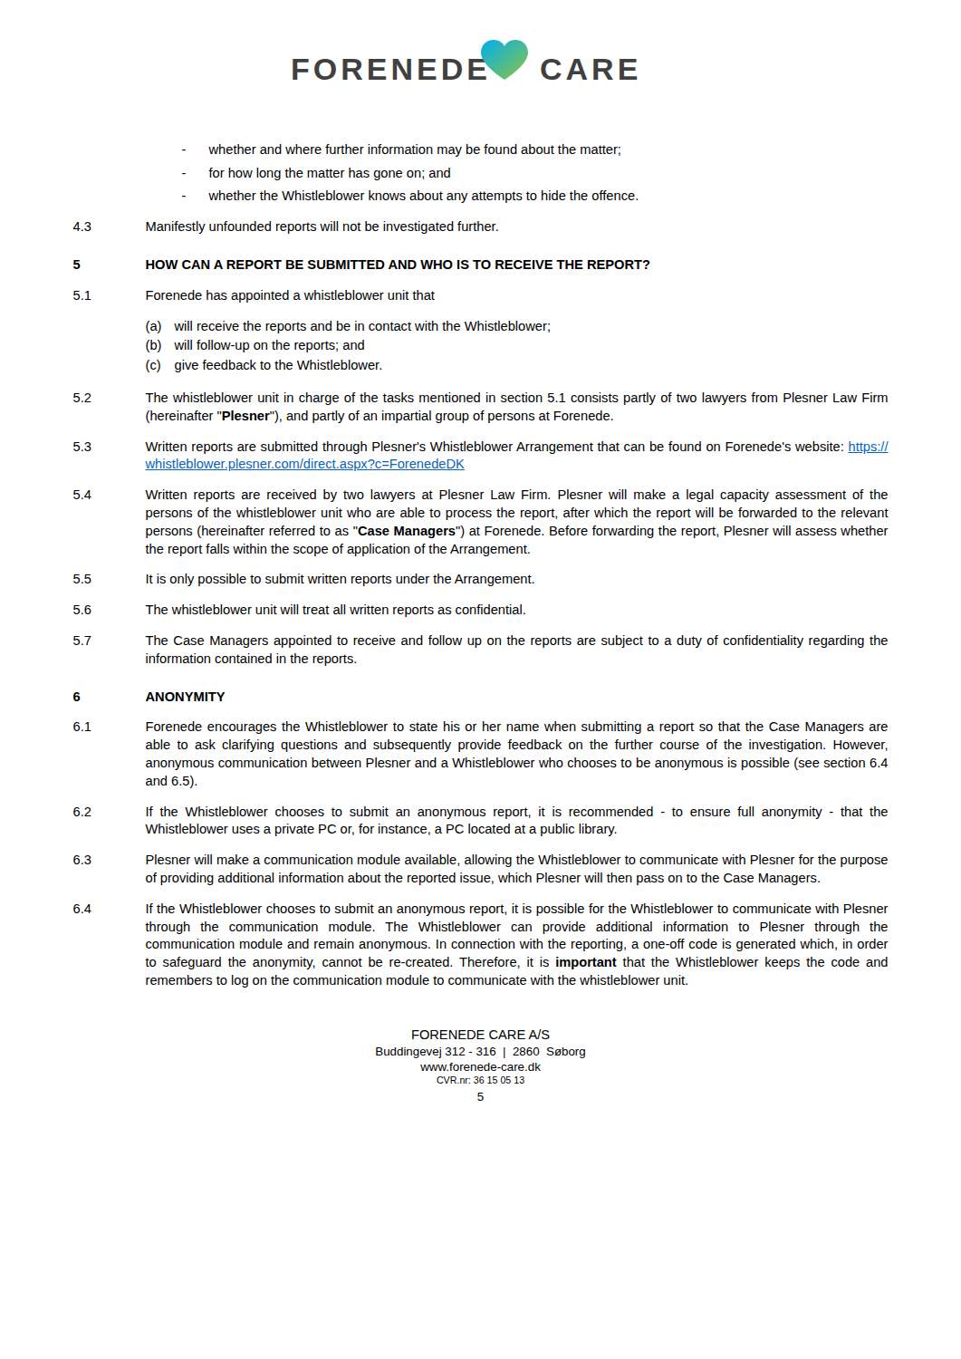-whether and where further information may be found about the matter;
-for how long the matter has gone on; and
-whether the Whistleblower knows about any attempts to hide the offence.
4.3
Manifestly unfounded reports will not be investigated further.
5
HOW CAN A REPORT BE SUBMITTED AND WHO IS TO RECEIVE THE REPORT?
5.1
Forenede has appointed a whistleblower unit that
(a) will receive the reports and be in contact with the Whistleblower;
(b) will follow-up on the reports; and
(c) give feedback to the Whistleblower.
5.2
The whistleblower unit in charge of the tasks mentioned in section 5.1 consists partly of two lawyers from Plesner Law Firm (hereinafter "Plesner"), and partly of an impartial group of persons at Forenede.
5.3
Written reports are submitted through Plesner's Whistleblower Arrangement that can be found on Forenede's website: https://whistleblower.plesner.com/direct.aspx?c=ForenedeDK
5.4
Written reports are received by two lawyers at Plesner Law Firm. Plesner will make a legal capacity assessment of the persons of the whistleblower unit who are able to process the report, after which the report will be forwarded to the relevant persons (hereinafter referred to as "Case Managers") at Forenede. Before forwarding the report, Plesner will assess whether the report falls within the scope of application of the Arrangement.
5.5
It is only possible to submit written reports under the Arrangement.
5.6
The whistleblower unit will treat all written reports as confidential.
5.7
The Case Managers appointed to receive and follow up on the reports are subject to a duty of confidentiality regarding the information contained in the reports.
6
ANONYMITY
6.1
Forenede encourages the Whistleblower to state his or her name when submitting a report so that the Case Managers are able to ask clarifying questions and subsequently provide feedback on the further course of the investigation. However, anonymous communication between Plesner and a Whistleblower who chooses to be anonymous is possible (see section 6.4 and 6.5).
6.2
If the Whistleblower chooses to submit an anonymous report, it is recommended - to ensure full anonymity - that the Whistleblower uses a private PC or, for instance, a PC located at a public library.
6.3
Plesner will make a communication module available, allowing the Whistleblower to communicate with Plesner for the purpose of providing additional information about the reported issue, which Plesner will then pass on to the Case Managers.
6.4
If the Whistleblower chooses to submit an anonymous report, it is possible for the Whistleblower to communicate with Plesner through the communication module. The Whistleblower can provide additional information to Plesner through the communication module and remain anonymous. In connection with the reporting, a one-off code is generated which, in order to safeguard the anonymity, cannot be re-created. Therefore, it is important that the Whistleblower keeps the code and remembers to log on the communication module to communicate with the whistleblower unit.
FORENEDE CARE A/S
Buddingevej 312 - 316 | 2860 Søborg
www.forenede-care.dk
CVR.nr: 36 15 05 13
5